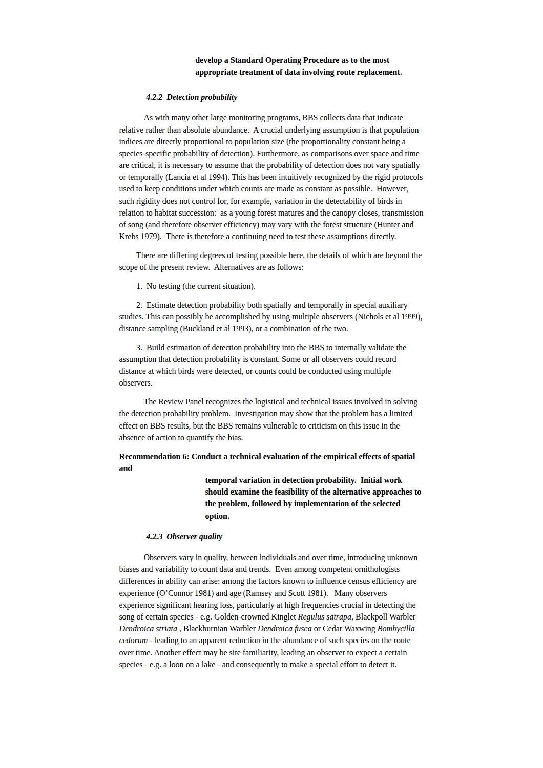develop a Standard Operating Procedure as to the most appropriate treatment of data involving route replacement.
4.2.2 Detection probability
As with many other large monitoring programs, BBS collects data that indicate relative rather than absolute abundance. A crucial underlying assumption is that population indices are directly proportional to population size (the proportionality constant being a species-specific probability of detection). Furthermore, as comparisons over space and time are critical, it is necessary to assume that the probability of detection does not vary spatially or temporally (Lancia et al 1994). This has been intuitively recognized by the rigid protocols used to keep conditions under which counts are made as constant as possible. However, such rigidity does not control for, for example, variation in the detectability of birds in relation to habitat succession: as a young forest matures and the canopy closes, transmission of song (and therefore observer efficiency) may vary with the forest structure (Hunter and Krebs 1979). There is therefore a continuing need to test these assumptions directly.
There are differing degrees of testing possible here, the details of which are beyond the scope of the present review. Alternatives are as follows:
1. No testing (the current situation).
2. Estimate detection probability both spatially and temporally in special auxiliary studies. This can possibly be accomplished by using multiple observers (Nichols et al 1999), distance sampling (Buckland et al 1993), or a combination of the two.
3. Build estimation of detection probability into the BBS to internally validate the assumption that detection probability is constant. Some or all observers could record distance at which birds were detected, or counts could be conducted using multiple observers.
The Review Panel recognizes the logistical and technical issues involved in solving the detection probability problem. Investigation may show that the problem has a limited effect on BBS results, but the BBS remains vulnerable to criticism on this issue in the absence of action to quantify the bias.
Recommendation 6: Conduct a technical evaluation of the empirical effects of spatial and temporal variation in detection probability. Initial work should examine the feasibility of the alternative approaches to the problem, followed by implementation of the selected option.
4.2.3 Observer quality
Observers vary in quality, between individuals and over time, introducing unknown biases and variability to count data and trends. Even among competent ornithologists differences in ability can arise: among the factors known to influence census efficiency are experience (O’Connor 1981) and age (Ramsey and Scott 1981). Many observers experience significant hearing loss, particularly at high frequencies crucial in detecting the song of certain species - e.g. Golden-crowned Kinglet Regulus satrapa, Blackpoll Warbler Dendroica striata , Blackburnian Warbler Dendroica fusca or Cedar Waxwing Bombycilla cedorum - leading to an apparent reduction in the abundance of such species on the route over time. Another effect may be site familiarity, leading an observer to expect a certain species - e.g. a loon on a lake - and consequently to make a special effort to detect it.